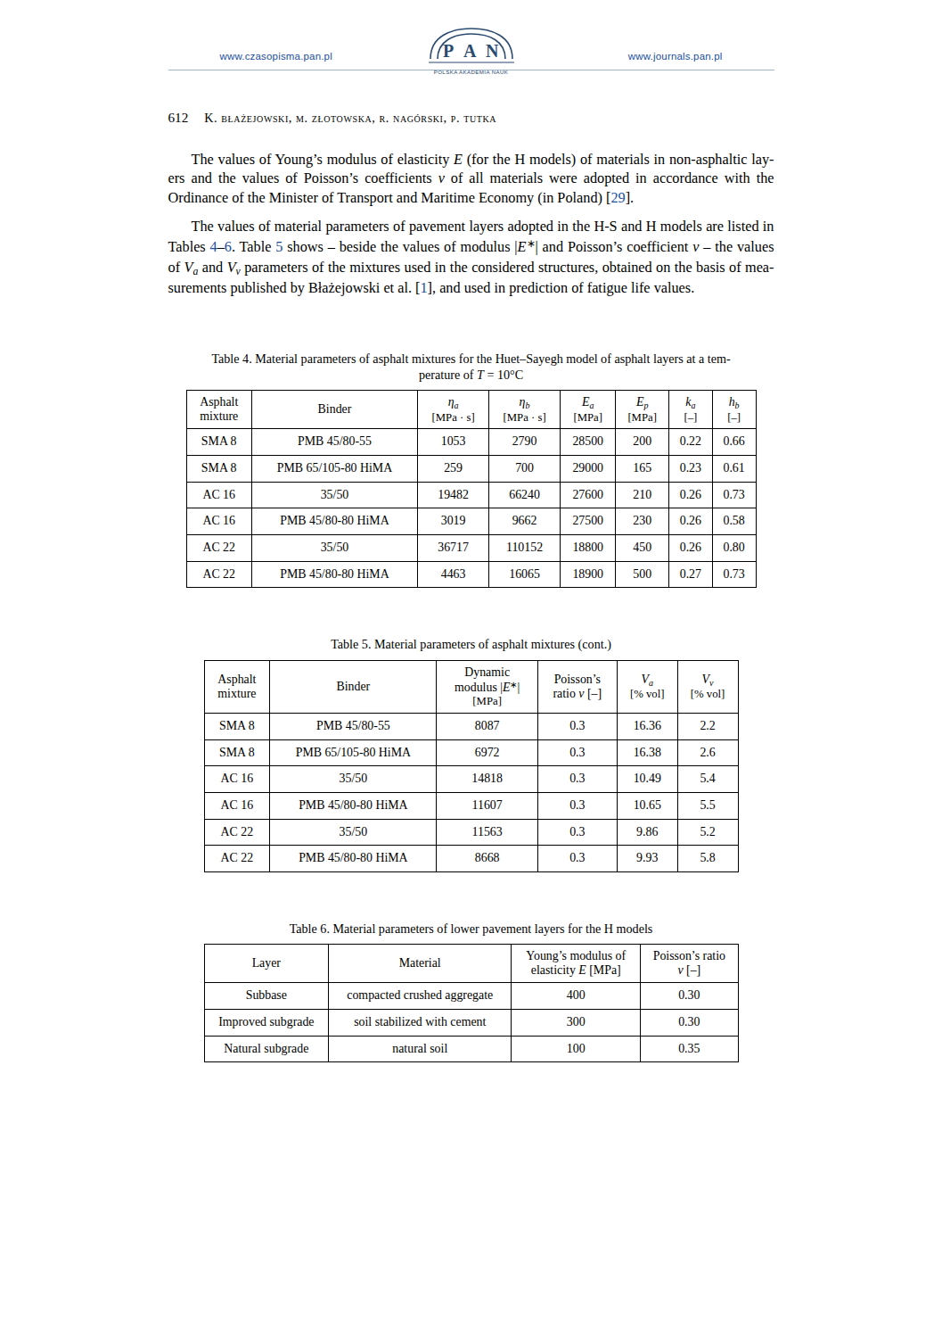www.czasopisma.pan.pl
www.journals.pan.pl
P A N
POLSKA AKADEMIA NAUK
612 K. Błażejowski, M. Złotowska, R. Nagórski, P. Tutka
The values of Young’s modulus of elasticity E (for the H models) of materials in non-asphaltic layers and the values of Poisson’s coefficients ν of all materials were adopted in accordance with the Ordinance of the Minister of Transport and Maritime Economy (in Poland) [29].
The values of material parameters of pavement layers adopted in the H-S and H models are listed in Tables 4–6. Table 5 shows – beside the values of modulus |E∗| and Poisson’s coefficient ν – the values of Va and Vv parameters of the mixtures used in the considered structures, obtained on the basis of measurements published by Błażejowski et al. [1], and used in prediction of fatigue life values.
Table 4. Material parameters of asphalt mixtures for the Huet–Sayegh model of asphalt layers at a tem- perature of T = 10°C
| Asphalt mixture | Binder | η a [MPa · s] | η b [MPa · s] | E a [MPa] | E p [MPa] | k a [–] | h b [–] |
| --- | --- | --- | --- | --- | --- | --- | --- |
| SMA 8 | PMB 45/80-55 | 1053 | 2790 | 28500 | 200 | 0.22 | 0.66 |
| SMA 8 | PMB 65/105-80 HiMA | 259 | 700 | 29000 | 165 | 0.23 | 0.61 |
| AC 16 | 35/50 | 19482 | 66240 | 27600 | 210 | 0.26 | 0.73 |
| AC 16 | PMB 45/80-80 HiMA | 3019 | 9662 | 27500 | 230 | 0.26 | 0.58 |
| AC 22 | 35/50 | 36717 | 110152 | 18800 | 450 | 0.26 | 0.80 |
| AC 22 | PMB 45/80-80 HiMA | 4463 | 16065 | 18900 | 500 | 0.27 | 0.73 |
Table 5. Material parameters of asphalt mixtures (cont.)
| Asphalt mixture | Binder | Dynamic modulus / E ∗ / [MPa] | Poisson’s ratio ν [–] | V a [% vol] | V v [% vol] |
| --- | --- | --- | --- | --- | --- |
| SMA 8 | PMB 45/80-55 | 8087 | 0.3 | 16.36 | 2.2 |
| SMA 8 | PMB 65/105-80 HiMA | 6972 | 0.3 | 16.38 | 2.6 |
| AC 16 | 35/50 | 14818 | 0.3 | 10.49 | 5.4 |
| AC 16 | PMB 45/80-80 HiMA | 11607 | 0.3 | 10.65 | 5.5 |
| AC 22 | 35/50 | 11563 | 0.3 | 9.86 | 5.2 |
| AC 22 | PMB 45/80-80 HiMA | 8668 | 0.3 | 9.93 | 5.8 |
Table 6. Material parameters of lower pavement layers for the H models
| Layer | Material | Young’s modulus of elasticity E [MPa] | Poisson’s ratio ν [–] |
| --- | --- | --- | --- |
| Subbase | compacted crushed aggregate | 400 | 0.30 |
| Improved subgrade | soil stabilized with cement | 300 | 0.30 |
| Natural subgrade | natural soil | 100 | 0.35 |